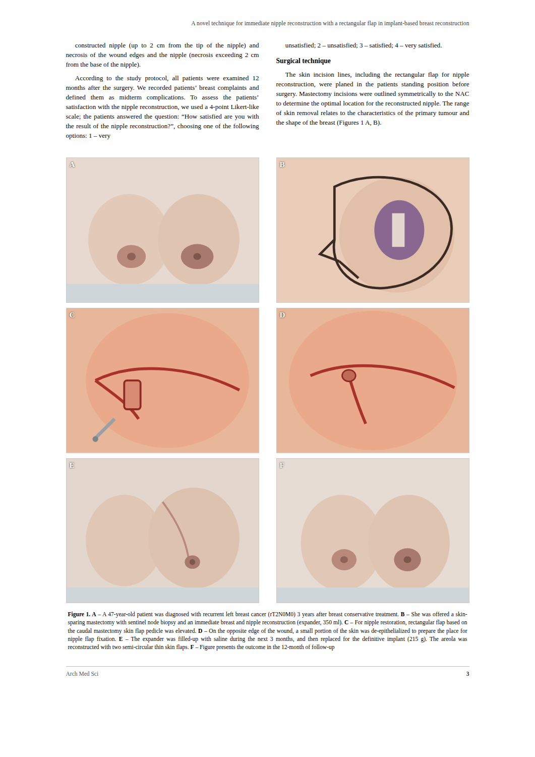A novel technique for immediate nipple reconstruction with a rectangular flap in implant-based breast reconstruction
constructed nipple (up to 2 cm from the tip of the nipple) and necrosis of the wound edges and the nipple (necrosis exceeding 2 cm from the base of the nipple).
According to the study protocol, all patients were examined 12 months after the surgery. We recorded patients’ breast complaints and defined them as midterm complications. To assess the patients’ satisfaction with the nipple reconstruction, we used a 4-point Likert-like scale; the patients answered the question: “How satisfied are you with the result of the nipple reconstruction?”, choosing one of the following options: 1 – very
unsatisfied; 2 – unsatisfied; 3 – satisfied; 4 – very satisfied.
Surgical technique
The skin incision lines, including the rectangular flap for nipple reconstruction, were planed in the patients standing position before surgery. Mastectomy incisions were outlined symmetrically to the NAC to determine the optimal location for the reconstructed nipple. The range of skin removal relates to the characteristics of the primary tumour and the shape of the breast (Figures 1 A, B).
A
B
C
D
E
F
Figure 1. A – A 47-year-old patient was diagnosed with recurrent left breast cancer (rT2N0M0) 3 years after breast conservative treatment. B – She was offered a skin-sparing mastectomy with sentinel node biopsy and an immediate breast and nipple reconstruction (expander, 350 ml). C – For nipple restoration, rectangular flap based on the caudal mastectomy skin flap pedicle was elevated. D – On the opposite edge of the wound, a small portion of the skin was de-epithelialized to prepare the place for nipple flap fixation. E – The expander was filled-up with saline during the next 3 months, and then replaced for the definitive implant (215 g). The areola was reconstructed with two semi-circular thin skin flaps. F – Figure presents the outcome in the 12-month of follow-up
Arch Med Sci 3